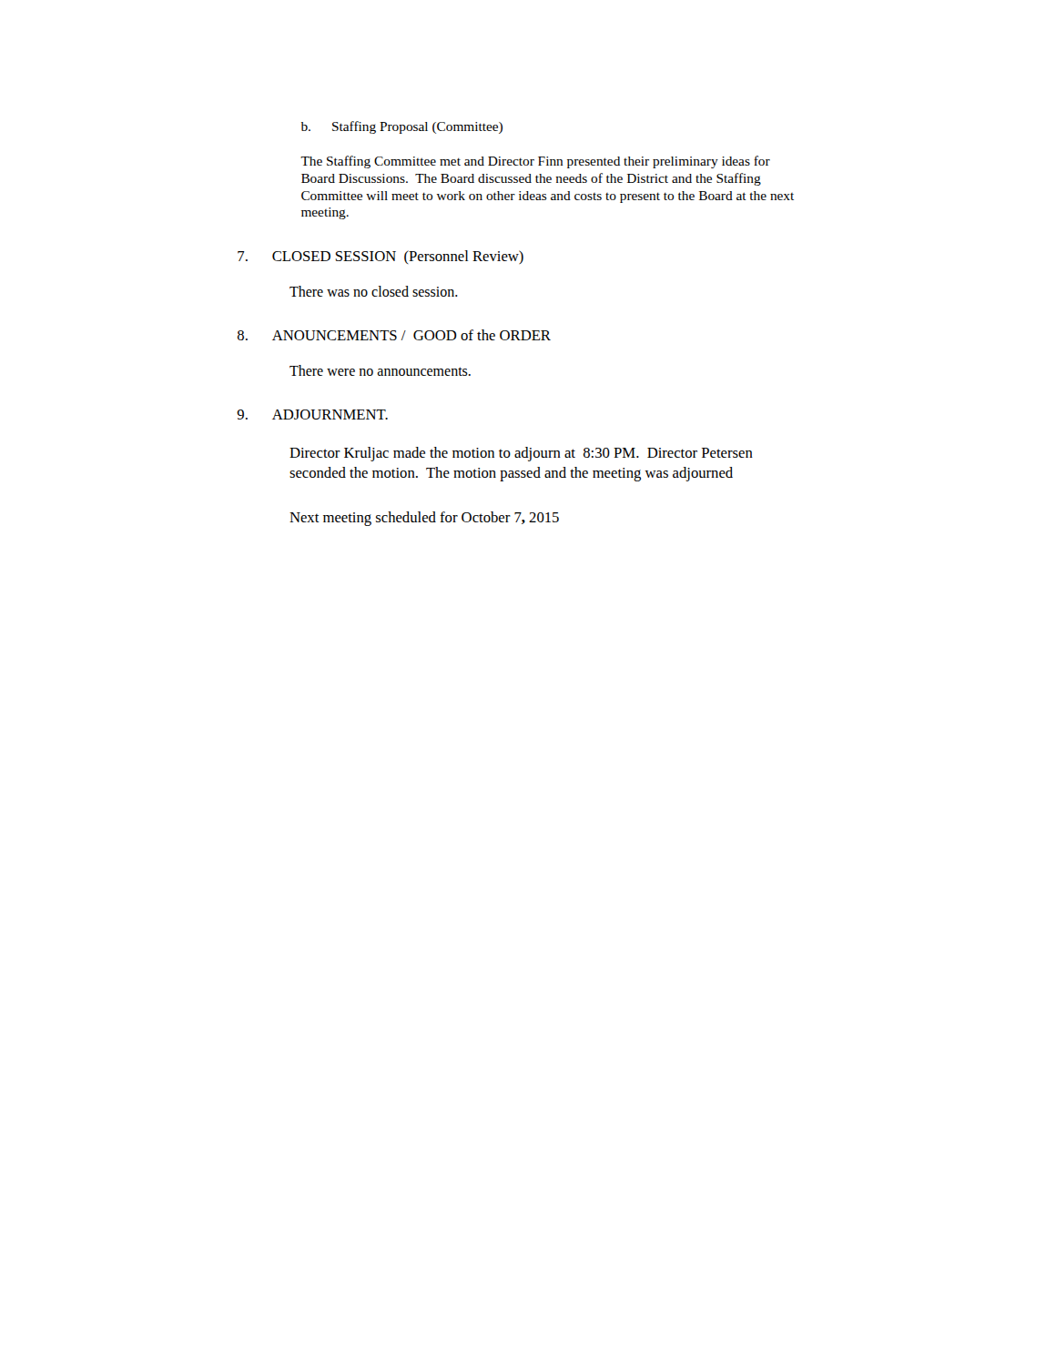b. Staffing Proposal (Committee)
The Staffing Committee met and Director Finn presented their preliminary ideas for Board Discussions. The Board discussed the needs of the District and the Staffing Committee will meet to work on other ideas and costs to present to the Board at the next meeting.
7. CLOSED SESSION (Personnel Review)
There was no closed session.
8. ANOUNCEMENTS / GOOD of the ORDER
There were no announcements.
9. ADJOURNMENT.
Director Kruljac made the motion to adjourn at 8:30 PM. Director Petersen seconded the motion. The motion passed and the meeting was adjourned
Next meeting scheduled for October 7, 2015